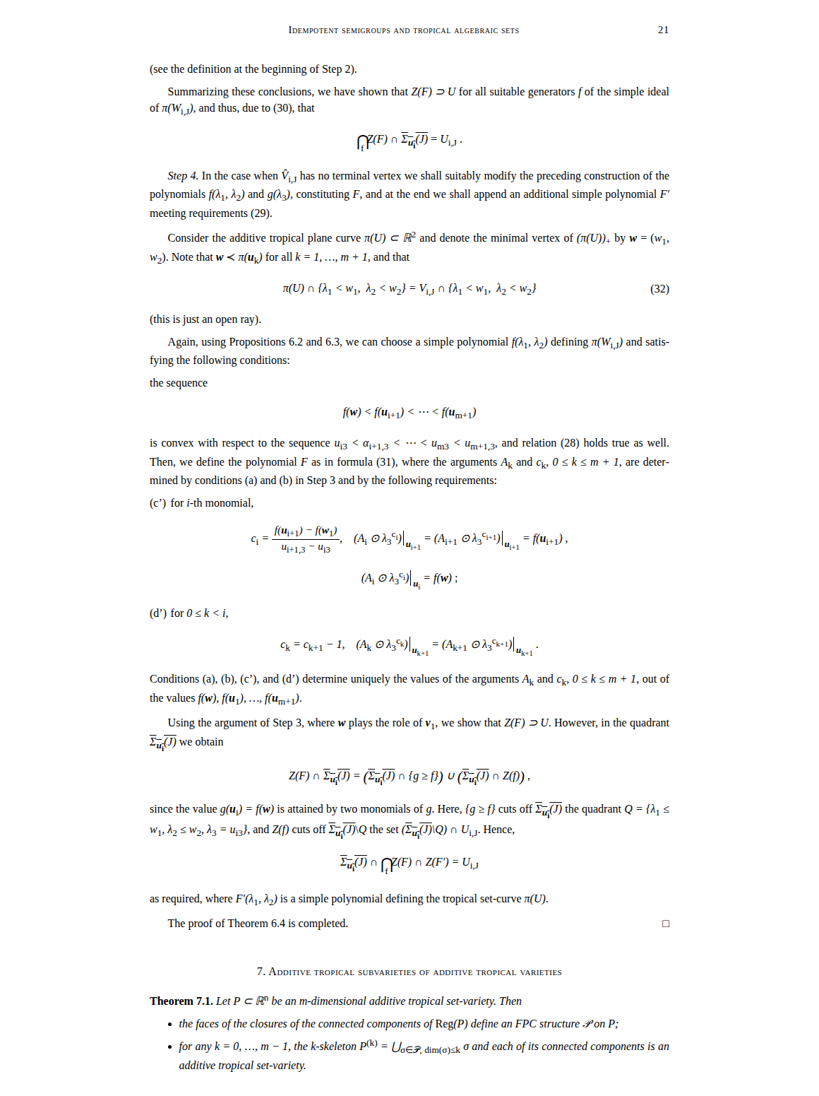Idempotent semigroups and tropical algebraic sets 21
(see the definition at the beginning of Step 2).
Summarizing these conclusions, we have shown that Z(F) ⊃ U for all suitable generators f of the simple ideal of π(Wi,J), and thus, due to (30), that
⋂f Z(F) ∩ Σui(J) = Ui,J .
Step 4. In the case when V̂i,J has no terminal vertex we shall suitably modify the preceding construction of the polynomials f(λ1, λ2) and g(λ3), constituting F, and at the end we shall append an additional simple polynomial F′ meeting requirements (29).
Consider the additive tropical plane curve π(U) ⊂ ℝ2 and denote the minimal vertex of (π(U))+ by w = (w1, w2). Note that w ≺ π(uk) for all k = 1, …, m + 1, and that
π(U) ∩ {λ1 < w1, λ2 < w2} = Vi,J ∩ {λ1 < w1, λ2 < w2} (32)
(this is just an open ray).
Again, using Propositions 6.2 and 6.3, we can choose a simple polynomial f(λ1, λ2) defining π(Wi,J) and satisfying the following conditions:
the sequence
f(w) < f(ui+1) < ⋯ < f(um+1)
is convex with respect to the sequence ui3 < αi+1,3 < ⋯ < um3 < um+1,3, and relation (28) holds true as well. Then, we define the polynomial F as in formula (31), where the arguments Ak and ck, 0 ≤ k ≤ m + 1, are determined by conditions (a) and (b) in Step 3 and by the following requirements:
(c’) for i-th monomial,
ci = f(ui+1) − f(w1) ui+1,3 − ui3, (Ai ⊙ λ3ci) ui+1 = (Ai+1 ⊙ λ3ci+1) ui+1 = f(ui+1) ,
(Ai ⊙ λ3ci) ui = f(w) ;
(d’) for 0 ≤ k < i,
ck = ck+1 − 1, (Ak ⊙ λ3ck) uk+1 = (Ak+1 ⊙ λ3ck+1) uk+1 .
Conditions (a), (b), (c’), and (d’) determine uniquely the values of the arguments Ak and ck, 0 ≤ k ≤ m + 1, out of the values f(w), f(u1), …, f(um+1).
Using the argument of Step 3, where w plays the role of v1, we show that Z(F) ⊃ U. However, in the quadrant Σui(J) we obtain
Z(F) ∩ Σui(J) = (Σui(J) ∩ {g ≥ f}) ∪ (Σui(J) ∩ Z(f)) ,
since the value g(ui) = f(w) is attained by two monomials of g. Here, {g ≥ f} cuts off Σui(J) the quadrant Q = {λ1 ≤ w1, λ2 ≤ w2, λ3 = ui3}, and Z(f) cuts off Σui(J)\Q the set (Σui(J)\Q) ∩ Ui,J. Hence,
Σui(J) ∩ ⋂f Z(F) ∩ Z(F′) = Ui,J
as required, where F′(λ1, λ2) is a simple polynomial defining the tropical set-curve π(U).
The proof of Theorem 6.4 is completed. □
7. Additive tropical subvarieties of additive tropical varieties
Theorem 7.1. Let P ⊂ ℝn be an m-dimensional additive tropical set-variety. Then
the faces of the closures of the connected components of Reg(P) define an FPC structure 𝒫 on P;
for any k = 0, …, m − 1, the k-skeleton P(k) = ⋃σ∈𝒫, dim(σ)≤k σ and each of its connected components is an additive tropical set-variety.